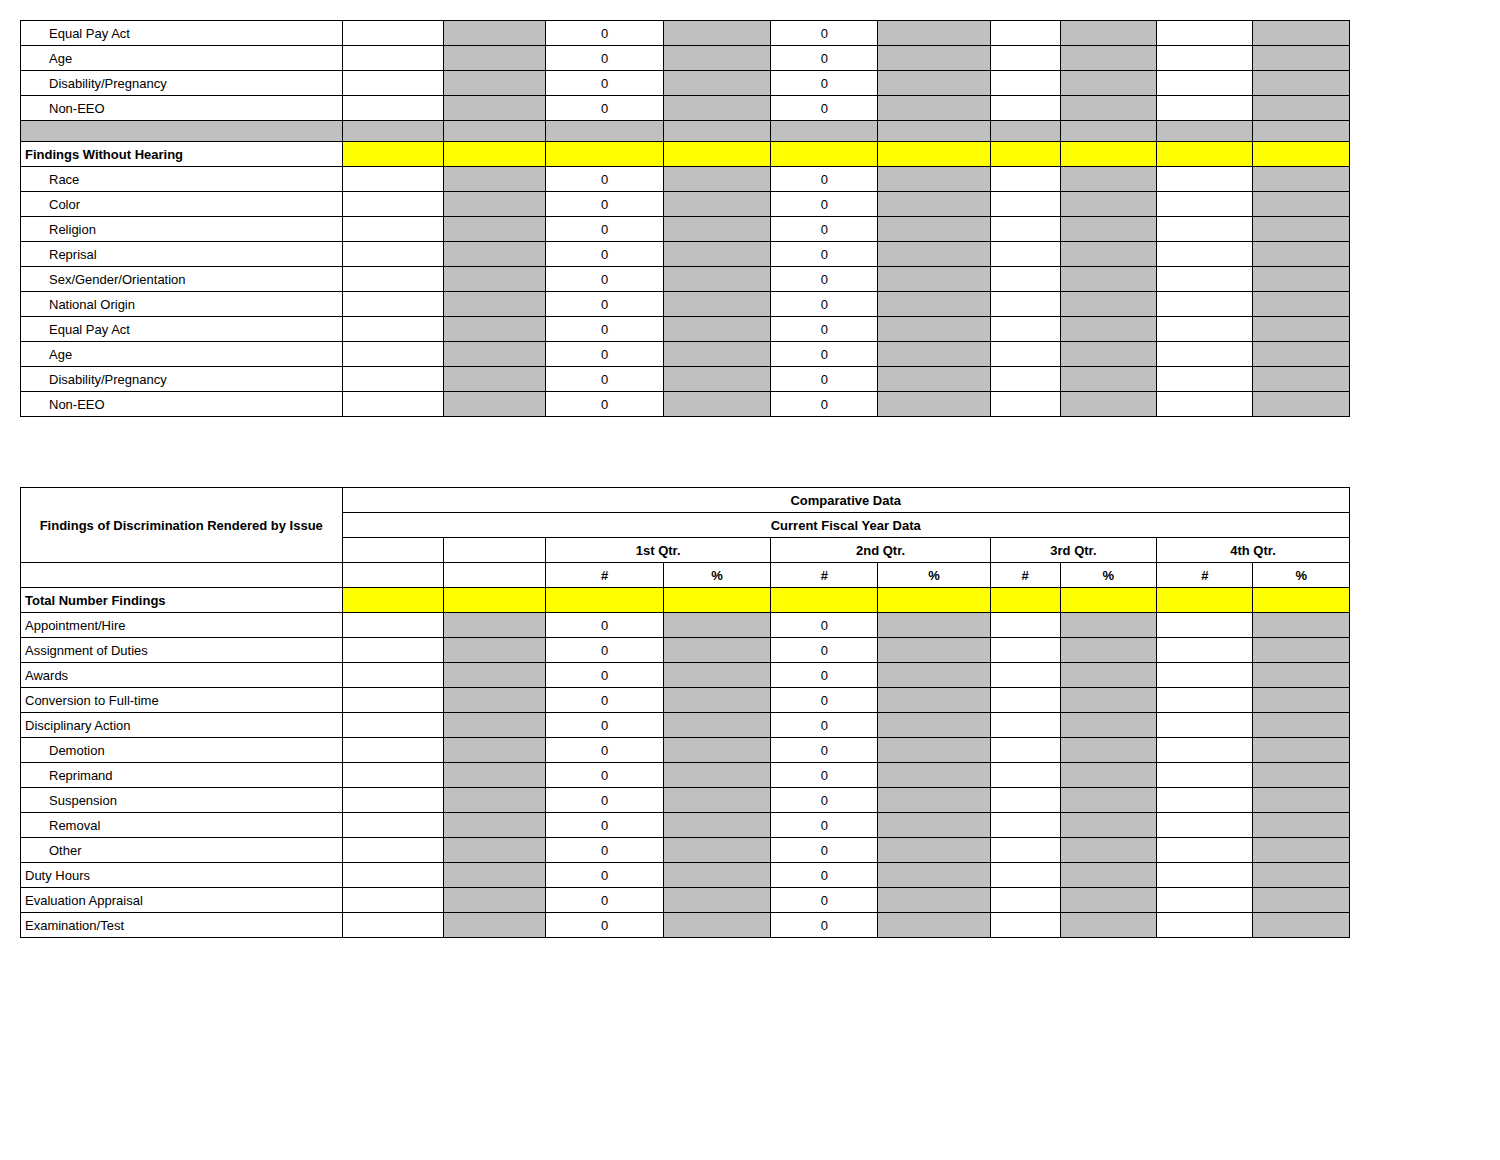| Equal Pay Act | | | 0 | | 0 | | | | | |
| Age | | | 0 | | 0 | | | | | |
| Disability/Pregnancy | | | 0 | | 0 | | | | | |
| Non-EEO | | | 0 | | 0 | | | | | |
| Findings Without Hearing | | | | | | | | | | |
| Race | | | 0 | | 0 | | | | | |
| Color | | | 0 | | 0 | | | | | |
| Religion | | | 0 | | 0 | | | | | |
| Reprisal | | | 0 | | 0 | | | | | |
| Sex/Gender/Orientation | | | 0 | | 0 | | | | | |
| National Origin | | | 0 | | 0 | | | | | |
| Equal Pay Act | | | 0 | | 0 | | | | | |
| Age | | | 0 | | 0 | | | | | |
| Disability/Pregnancy | | | 0 | | 0 | | | | | |
| Non-EEO | | | 0 | | 0 | | | | | |
| Findings of Discrimination Rendered by Issue | Comparative Data |
| Current Fiscal Year Data |
| | | 1st Qtr. | 2nd Qtr. | 3rd Qtr. | 4th Qtr. |
| | | | # | % | # | % | # | % | # | % |
| Total Number Findings | | | | | | | | | | |
| Appointment/Hire | | | 0 | | 0 | | | | | |
| Assignment of Duties | | | 0 | | 0 | | | | | |
| Awards | | | 0 | | 0 | | | | | |
| Conversion to Full-time | | | 0 | | 0 | | | | | |
| Disciplinary Action | | | 0 | | 0 | | | | | |
| Demotion | | | 0 | | 0 | | | | | |
| Reprimand | | | 0 | | 0 | | | | | |
| Suspension | | | 0 | | 0 | | | | | |
| Removal | | | 0 | | 0 | | | | | |
| Other | | | 0 | | 0 | | | | | |
| Duty Hours | | | 0 | | 0 | | | | | |
| Evaluation Appraisal | | | 0 | | 0 | | | | | |
| Examination/Test | | | 0 | | 0 | | | | | |